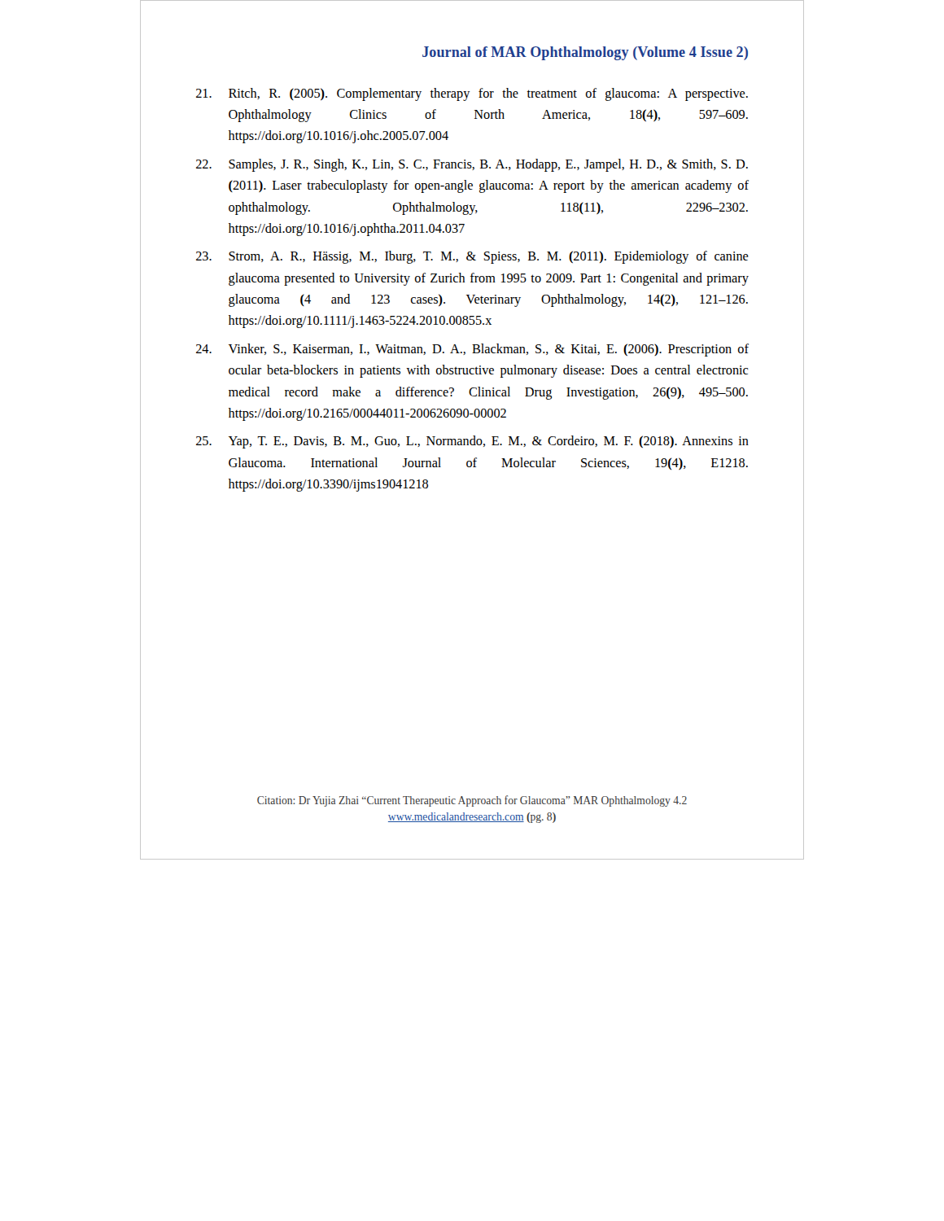Journal of MAR Ophthalmology (Volume 4 Issue 2)
Ritch, R. (2005). Complementary therapy for the treatment of glaucoma: A perspective. Ophthalmology Clinics of North America, 18(4), 597–609. https://doi.org/10.1016/j.ohc.2005.07.004
Samples, J. R., Singh, K., Lin, S. C., Francis, B. A., Hodapp, E., Jampel, H. D., & Smith, S. D. (2011). Laser trabeculoplasty for open-angle glaucoma: A report by the american academy of ophthalmology. Ophthalmology, 118(11), 2296–2302. https://doi.org/10.1016/j.ophtha.2011.04.037
Strom, A. R., Hässig, M., Iburg, T. M., & Spiess, B. M. (2011). Epidemiology of canine glaucoma presented to University of Zurich from 1995 to 2009. Part 1: Congenital and primary glaucoma (4 and 123 cases). Veterinary Ophthalmology, 14(2), 121–126. https://doi.org/10.1111/j.1463-5224.2010.00855.x
Vinker, S., Kaiserman, I., Waitman, D. A., Blackman, S., & Kitai, E. (2006). Prescription of ocular beta-blockers in patients with obstructive pulmonary disease: Does a central electronic medical record make a difference? Clinical Drug Investigation, 26(9), 495–500. https://doi.org/10.2165/00044011-200626090-00002
Yap, T. E., Davis, B. M., Guo, L., Normando, E. M., & Cordeiro, M. F. (2018). Annexins in Glaucoma. International Journal of Molecular Sciences, 19(4), E1218. https://doi.org/10.3390/ijms19041218
Citation: Dr Yujia Zhai “Current Therapeutic Approach for Glaucoma” MAR Ophthalmology 4.2
www.medicalandresearch.com (pg. 8)